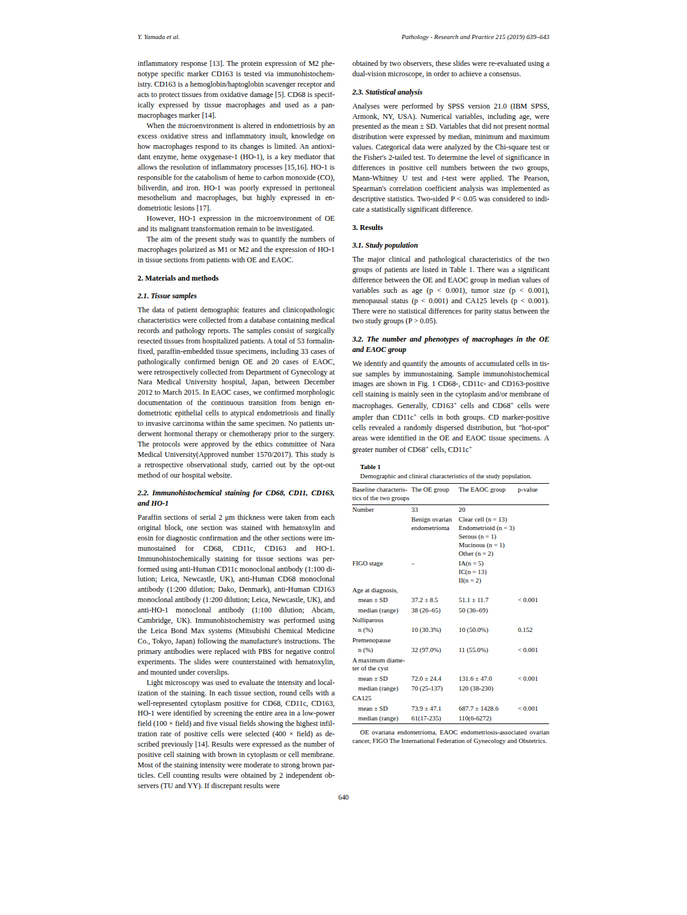Y. Yamada et al.
Pathology - Research and Practice 215 (2019) 639–643
inflammatory response [13]. The protein expression of M2 phenotype specific marker CD163 is tested via immunohistochemistry. CD163 is a hemoglobin/haptoglobin scavenger receptor and acts to protect tissues from oxidative damage [5]. CD68 is specifically expressed by tissue macrophages and used as a pan-macrophages marker [14].
When the microenvironment is altered in endometriosis by an excess oxidative stress and inflammatory insult, knowledge on how macrophages respond to its changes is limited. An antioxidant enzyme, heme oxygenase-1 (HO-1), is a key mediator that allows the resolution of inflammatory processes [15,16]. HO-1 is responsible for the catabolism of heme to carbon monoxide (CO), biliverdin, and iron. HO-1 was poorly expressed in peritoneal mesothelium and macrophages, but highly expressed in endometriotic lesions [17].
However, HO-1 expression in the microenvironment of OE and its malignant transformation remain to be investigated.
The aim of the present study was to quantify the numbers of macrophages polarized as M1 or M2 and the expression of HO-1 in tissue sections from patients with OE and EAOC.
2. Materials and methods
2.1. Tissue samples
The data of patient demographic features and clinicopathologic characteristics were collected from a database containing medical records and pathology reports. The samples consist of surgically resected tissues from hospitalized patients. A total of 53 formalin-fixed, paraffin-embedded tissue specimens, including 33 cases of pathologically confirmed benign OE and 20 cases of EAOC, were retrospectively collected from Department of Gynecology at Nara Medical University hospital, Japan, between December 2012 to March 2015. In EAOC cases, we confirmed morphologic documentation of the continuous transition from benign endometriotic epithelial cells to atypical endometriosis and finally to invasive carcinoma within the same specimen. No patients underwent hormonal therapy or chemotherapy prior to the surgery. The protocols were approved by the ethics committee of Nara Medical University(Approved number 1570/2017). This study is a retrospective observational study, carried out by the opt-out method of our hospital website.
2.2. Immunohistochemical staining for CD68, CD11, CD163, and HO-1
Paraffin sections of serial 2 μm thickness were taken from each original block, one section was stained with hematoxylin and eosin for diagnostic confirmation and the other sections were immunostained for CD68, CD11c, CD163 and HO-1. Immunohistochemically staining for tissue sections was performed using anti-Human CD11c monoclonal antibody (1:100 dilution; Leica, Newcastle, UK), anti-Human CD68 monoclonal antibody (1:200 dilution; Dako, Denmark), anti-Human CD163 monoclonal antibody (1:200 dilution; Leica, Newcastle, UK), and anti-HO-1 monoclonal antibody (1:100 dilution; Abcam, Cambridge, UK). Immunohistochemistry was performed using the Leica Bond Max systems (Mitsubishi Chemical Medicine Co., Tokyo, Japan) following the manufacture's instructions. The primary antibodies were replaced with PBS for negative control experiments. The slides were counterstained with hematoxylin, and mounted under coverslips.
Light microscopy was used to evaluate the intensity and localization of the staining. In each tissue section, round cells with a well-represented cytoplasm positive for CD68, CD11c, CD163, HO-1 were identified by screening the entire area in a low-power field (100 × field) and five visual fields showing the highest infiltration rate of positive cells were selected (400 × field) as described previously [14]. Results were expressed as the number of positive cell staining with brown in cytoplasm or cell membrane. Most of the staining intensity were moderate to strong brown particles. Cell counting results were obtained by 2 independent observers (TU and YY). If discrepant results were
obtained by two observers, these slides were re-evaluated using a dual-vision microscope, in order to achieve a consensus.
2.3. Statistical analysis
Analyses were performed by SPSS version 21.0 (IBM SPSS, Armonk, NY, USA). Numerical variables, including age, were presented as the mean ± SD. Variables that did not present normal distribution were expressed by median, minimum and maximum values. Categorical data were analyzed by the Chi-square test or the Fisher's 2-tailed test. To determine the level of significance in differences in positive cell numbers between the two groups, Mann-Whitney U test and t-test were applied. The Pearson, Spearman's correlation coefficient analysis was implemented as descriptive statistics. Two-sided P < 0.05 was considered to indicate a statistically significant difference.
3. Results
3.1. Study population
The major clinical and pathological characteristics of the two groups of patients are listed in Table 1. There was a significant difference between the OE and EAOC group in median values of variables such as age (p < 0.001), tumor size (p < 0.001), menopausal status (p < 0.001) and CA125 levels (p < 0.001). There were no statistical differences for parity status between the two study groups (P > 0.05).
3.2. The number and phenotypes of macrophages in the OE and EAOC group
We identify and quantify the amounts of accumulated cells in tissue samples by immunostaining. Sample immunohistochemical images are shown in Fig. 1 CD68-, CD11c- and CD163-positive cell staining is mainly seen in the cytoplasm and/or membrane of macrophages. Generally, CD163+ cells and CD68+ cells were ampler than CD11c+ cells in both groups. CD marker-positive cells revealed a randomly dispersed distribution, but "hot-spot" areas were identified in the OE and EAOC tissue specimens. A greater number of CD68+ cells, CD11c+
Table 1
Demographic and clinical characteristics of the study population.
| Baseline characteristics of the two groups | The OE group | The EAOC group | p-value |
| --- | --- | --- | --- |
| Number | 33 | 20 | |
| | Benign ovarian endometrioma | Clear cell (n = 13) Endometrioid (n = 3) Serous (n = 1) Mucinous (n = 1) Other (n = 2) | |
| FIGO stage | – | IA(n = 5) IC(n = 13) II(n = 2) | |
| Age at diagnosis, | | | |
| mean ± SD | 37.2 ± 8.5 | 51.1 ± 11.7 | < 0.001 |
| median (range) | 38 (26–65) | 50 (36–69) | |
| Nulliparous | | | |
| n (%) | 10 (30.3%) | 10 (50.0%) | 0.152 |
| Premenopause | | | |
| n (%) | 32 (97.0%) | 11 (55.0%) | < 0.001 |
| A maximum diameter of the cyst | | | |
| mean ± SD | 72.0 ± 24.4 | 131.6 ± 47.0 | < 0.001 |
| median (range) | 70 (25-137) | 120 (38-230) | |
| CA125 | | | |
| mean ± SD | 73.9 ± 47.1 | 687.7 ± 1428.6 | < 0.001 |
| median (range) | 61(17-235) | 110(6-6272) | |
OE ovariana endometrioma, EAOC endometriosis-associated ovarian cancer, FIGO The International Federation of Gynecology and Obstetrics.
640